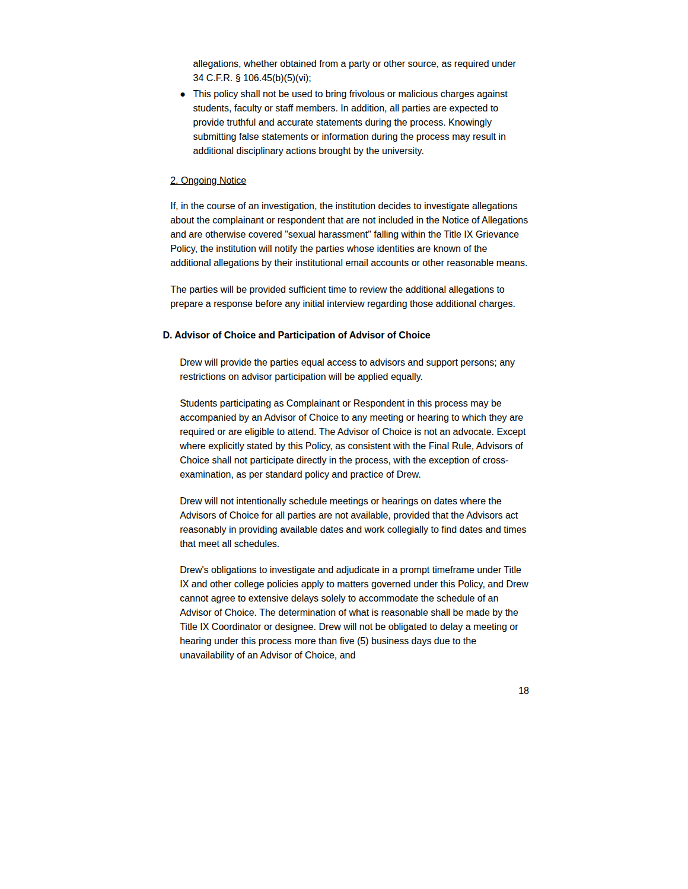allegations, whether obtained from a party or other source, as required under 34 C.F.R. § 106.45(b)(5)(vi);
This policy shall not be used to bring frivolous or malicious charges against students, faculty or staff members. In addition, all parties are expected to provide truthful and accurate statements during the process. Knowingly submitting false statements or information during the process may result in additional disciplinary actions brought by the university.
2. Ongoing Notice
If, in the course of an investigation, the institution decides to investigate allegations about the complainant or respondent that are not included in the Notice of Allegations and are otherwise covered "sexual harassment" falling within the Title IX Grievance Policy, the institution will notify the parties whose identities are known of the additional allegations by their institutional email accounts or other reasonable means.
The parties will be provided sufficient time to review the additional allegations to prepare a response before any initial interview regarding those additional charges.
D. Advisor of Choice and Participation of Advisor of Choice
Drew will provide the parties equal access to advisors and support persons; any restrictions on advisor participation will be applied equally.
Students participating as Complainant or Respondent in this process may be accompanied by an Advisor of Choice to any meeting or hearing to which they are required or are eligible to attend. The Advisor of Choice is not an advocate. Except where explicitly stated by this Policy, as consistent with the Final Rule, Advisors of Choice shall not participate directly in the process, with the exception of cross-examination, as per standard policy and practice of Drew.
Drew will not intentionally schedule meetings or hearings on dates where the Advisors of Choice for all parties are not available, provided that the Advisors act reasonably in providing available dates and work collegially to find dates and times that meet all schedules.
Drew's obligations to investigate and adjudicate in a prompt timeframe under Title IX and other college policies apply to matters governed under this Policy, and Drew cannot agree to extensive delays solely to accommodate the schedule of an Advisor of Choice. The determination of what is reasonable shall be made by the Title IX Coordinator or designee. Drew will not be obligated to delay a meeting or hearing under this process more than five (5) business days due to the unavailability of an Advisor of Choice, and
18